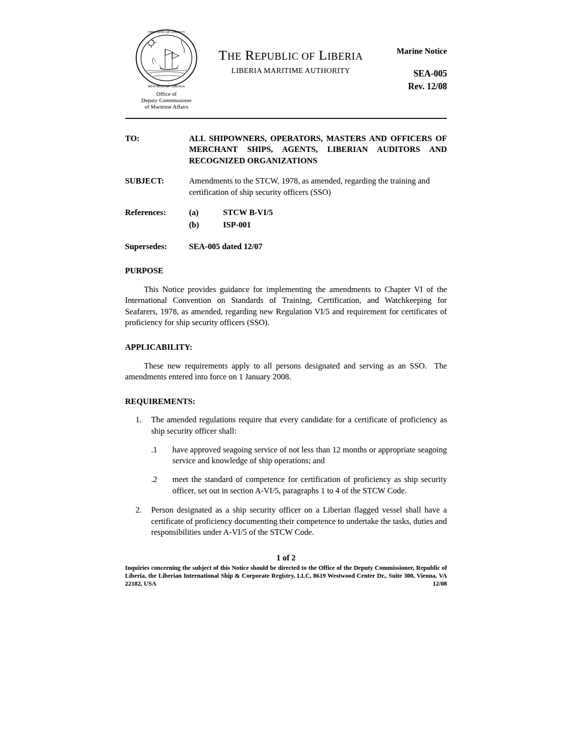Office of
Deputy Commissioner
of Maritime Affairs
THE REPUBLIC OF LIBERIA
LIBERIA MARITIME AUTHORITY
Marine Notice
SEA-005
Rev. 12/08
TO:
ALL SHIPOWNERS, OPERATORS, MASTERS AND OFFICERS OF MERCHANT SHIPS, AGENTS, LIBERIAN AUDITORS AND RECOGNIZED ORGANIZATIONS
SUBJECT:
Amendments to the STCW, 1978, as amended, regarding the training and certification of ship security officers (SSO)
References:
| (a) | STCW B-VI/5 |
| (b) | ISP-001 |
Supersedes:
SEA-005 dated 12/07
PURPOSE
This Notice provides guidance for implementing the amendments to Chapter VI of the International Convention on Standards of Training, Certification, and Watchkeeping for Seafarers, 1978, as amended, regarding new Regulation VI/5 and requirement for certificates of proficiency for ship security officers (SSO).
APPLICABILITY:
These new requirements apply to all persons designated and serving as an SSO. The amendments entered into force on 1 January 2008.
REQUIREMENTS:
1. The amended regulations require that every candidate for a certificate of proficiency as ship security officer shall:
.1have approved seagoing service of not less than 12 months or appropriate seagoing service and knowledge of ship operations; and
.2meet the standard of competence for certification of proficiency as ship security officer, set out in section A-VI/5, paragraphs 1 to 4 of the STCW Code.
2. Person designated as a ship security officer on a Liberian flagged vessel shall have a certificate of proficiency documenting their competence to undertake the tasks, duties and responsibilities under A-VI/5 of the STCW Code.
1 of 2
Inquiries concerning the subject of this Notice should be directed to the Office of the Deputy Commissioner, Republic of Liberia, the Liberian International Ship & Corporate Registry, LLC, 8619 Westwood Center Dr., Suite 300, Vienna, VA 22182, USA12/08